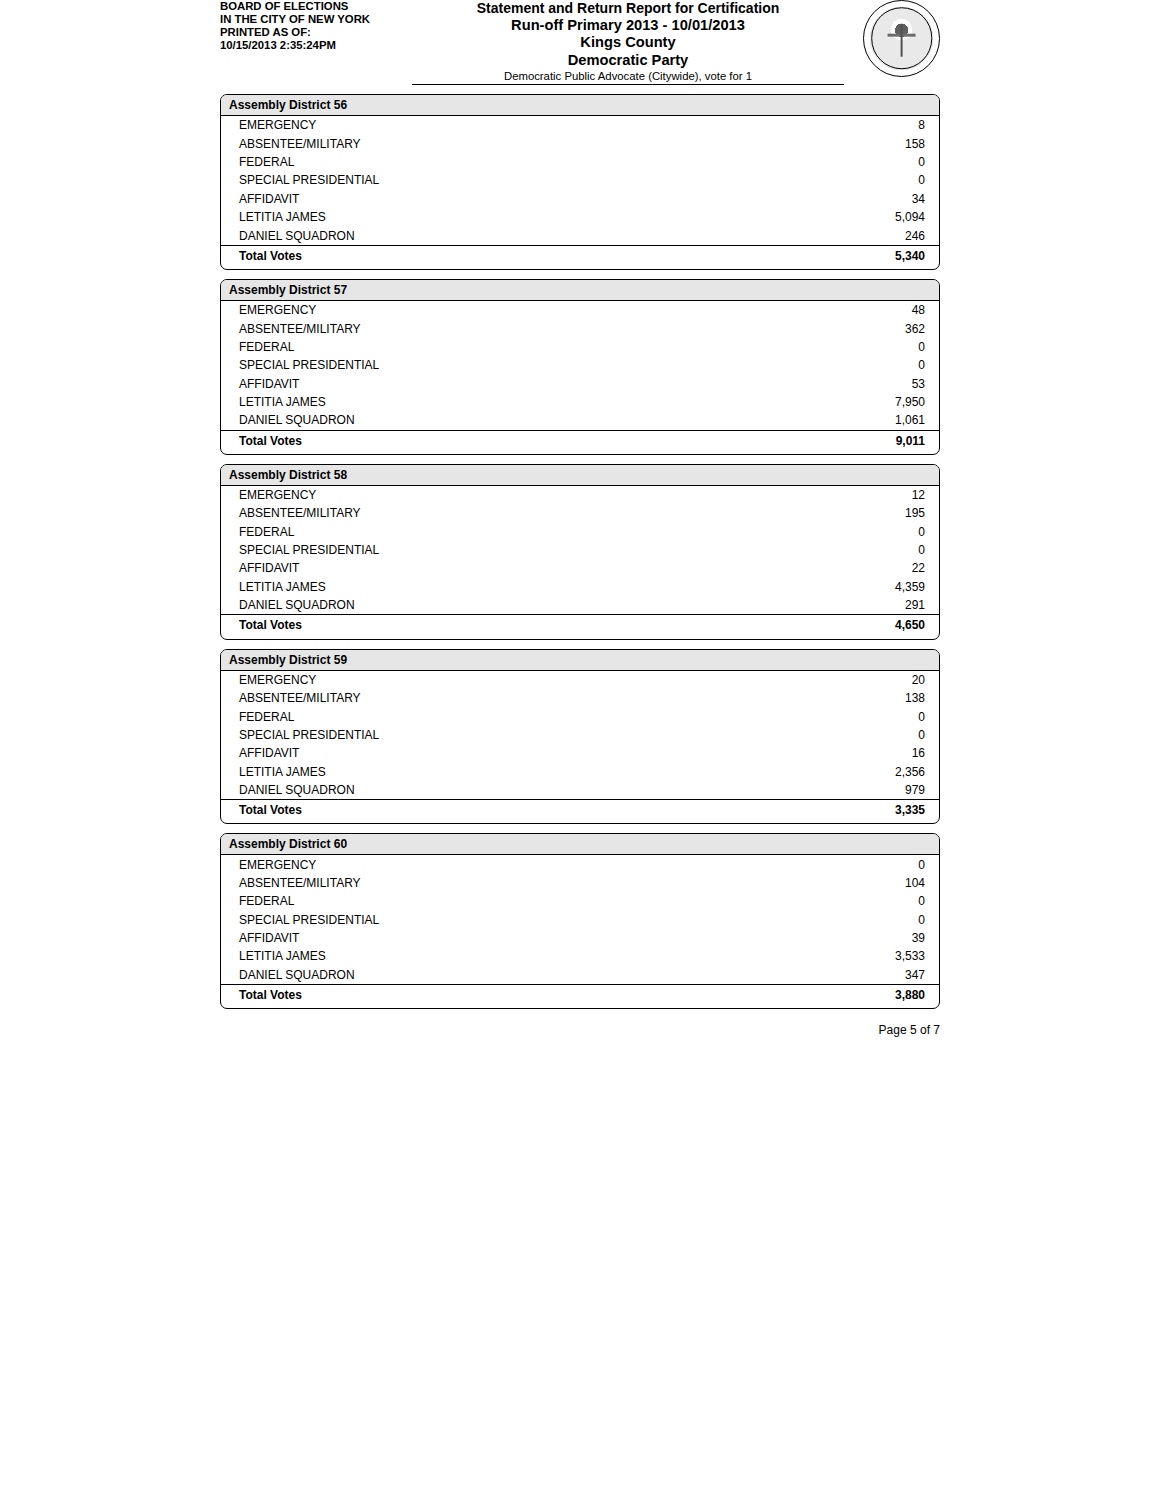BOARD OF ELECTIONS
IN THE CITY OF NEW YORK
PRINTED AS OF:
10/15/2013 2:35:24PM
Statement and Return Report for Certification
Run-off Primary 2013 - 10/01/2013
Kings County
Democratic Party
Democratic Public Advocate (Citywide), vote for 1
Assembly District 56
| EMERGENCY | 8 |
| ABSENTEE/MILITARY | 158 |
| FEDERAL | 0 |
| SPECIAL PRESIDENTIAL | 0 |
| AFFIDAVIT | 34 |
| LETITIA JAMES | 5,094 |
| DANIEL SQUADRON | 246 |
| Total Votes | 5,340 |
Assembly District 57
| EMERGENCY | 48 |
| ABSENTEE/MILITARY | 362 |
| FEDERAL | 0 |
| SPECIAL PRESIDENTIAL | 0 |
| AFFIDAVIT | 53 |
| LETITIA JAMES | 7,950 |
| DANIEL SQUADRON | 1,061 |
| Total Votes | 9,011 |
Assembly District 58
| EMERGENCY | 12 |
| ABSENTEE/MILITARY | 195 |
| FEDERAL | 0 |
| SPECIAL PRESIDENTIAL | 0 |
| AFFIDAVIT | 22 |
| LETITIA JAMES | 4,359 |
| DANIEL SQUADRON | 291 |
| Total Votes | 4,650 |
Assembly District 59
| EMERGENCY | 20 |
| ABSENTEE/MILITARY | 138 |
| FEDERAL | 0 |
| SPECIAL PRESIDENTIAL | 0 |
| AFFIDAVIT | 16 |
| LETITIA JAMES | 2,356 |
| DANIEL SQUADRON | 979 |
| Total Votes | 3,335 |
Assembly District 60
| EMERGENCY | 0 |
| ABSENTEE/MILITARY | 104 |
| FEDERAL | 0 |
| SPECIAL PRESIDENTIAL | 0 |
| AFFIDAVIT | 39 |
| LETITIA JAMES | 3,533 |
| DANIEL SQUADRON | 347 |
| Total Votes | 3,880 |
Page 5 of 7